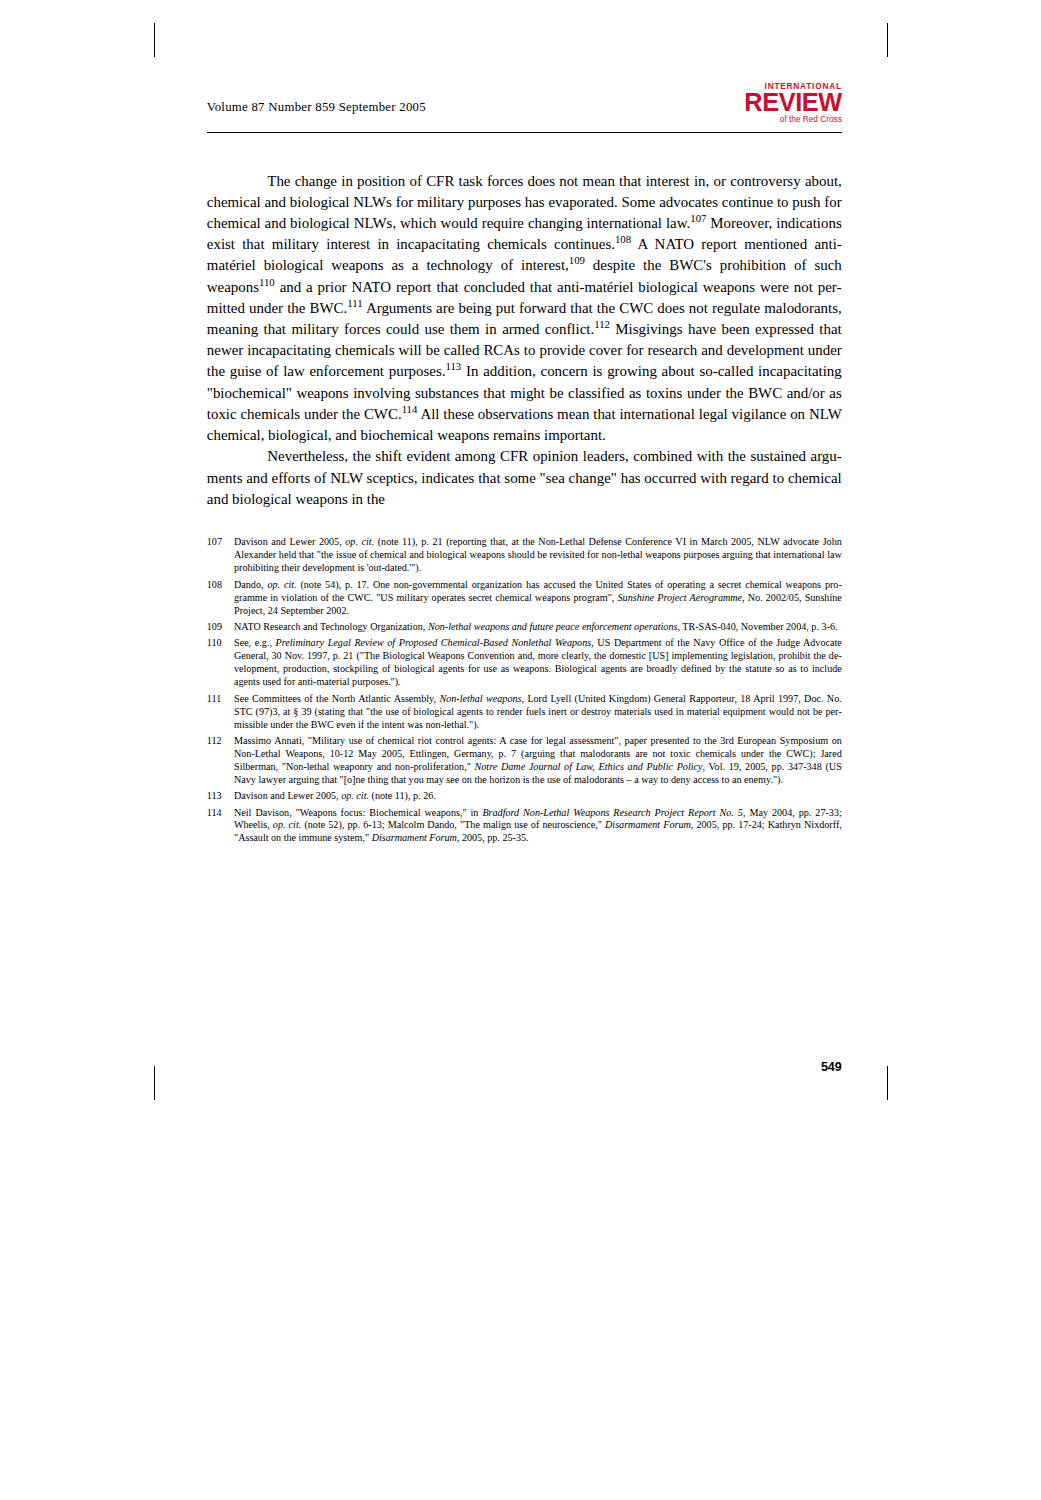Volume 87 Number 859 September 2005
INTERNATIONAL REVIEW of the Red Cross
The change in position of CFR task forces does not mean that interest in, or controversy about, chemical and biological NLWs for military purposes has evaporated. Some advocates continue to push for chemical and biological NLWs, which would require changing international law.107 Moreover, indications exist that military interest in incapacitating chemicals continues.108 A NATO report mentioned anti-matériel biological weapons as a technology of interest,109 despite the BWC's prohibition of such weapons110 and a prior NATO report that concluded that anti-matériel biological weapons were not permitted under the BWC.111 Arguments are being put forward that the CWC does not regulate malodorants, meaning that military forces could use them in armed conflict.112 Misgivings have been expressed that newer incapacitating chemicals will be called RCAs to provide cover for research and development under the guise of law enforcement purposes.113 In addition, concern is growing about so-called incapacitating "biochemical" weapons involving substances that might be classified as toxins under the BWC and/or as toxic chemicals under the CWC.114 All these observations mean that international legal vigilance on NLW chemical, biological, and biochemical weapons remains important.
Nevertheless, the shift evident among CFR opinion leaders, combined with the sustained arguments and efforts of NLW sceptics, indicates that some "sea change" has occurred with regard to chemical and biological weapons in the
Davison and Lewer 2005, op. cit. (note 11), p. 21 (reporting that, at the Non-Lethal Defense Conference VI in March 2005, NLW advocate John Alexander held that "the issue of chemical and biological weapons should be revisited for non-lethal weapons purposes arguing that international law prohibiting their development is 'out-dated.'").
Dando, op. cit. (note 54), p. 17. One non-governmental organization has accused the United States of operating a secret chemical weapons programme in violation of the CWC. "US military operates secret chemical weapons program", Sunshine Project Aerogramme, No. 2002/05, Sunshine Project, 24 September 2002.
NATO Research and Technology Organization, Non-lethal weapons and future peace enforcement operations, TR-SAS-040, November 2004, p. 3-6.
See, e.g., Preliminary Legal Review of Proposed Chemical-Based Nonlethal Weapons, US Department of the Navy Office of the Judge Advocate General, 30 Nov. 1997, p. 21 ("The Biological Weapons Convention and, more clearly, the domestic [US] implementing legislation, prohibit the development, production, stockpiling of biological agents for use as weapons. Biological agents are broadly defined by the statute so as to include agents used for anti-material purposes.").
See Committees of the North Atlantic Assembly, Non-lethal weapons, Lord Lyell (United Kingdom) General Rapporteur, 18 April 1997, Doc. No. STC (97)3, at § 39 (stating that "the use of biological agents to render fuels inert or destroy materials used in material equipment would not be permissible under the BWC even if the intent was non-lethal.").
Massimo Annati, "Military use of chemical riot control agents: A case for legal assessment", paper presented to the 3rd European Symposium on Non-Lethal Weapons, 10-12 May 2005, Ettlingen, Germany, p. 7 (arguing that malodorants are not toxic chemicals under the CWC); Jared Silberman, "Non-lethal weaponry and non-proliferation," Notre Dame Journal of Law, Ethics and Public Policy, Vol. 19, 2005, pp. 347-348 (US Navy lawyer arguing that "[o]ne thing that you may see on the horizon is the use of malodorants – a way to deny access to an enemy.").
Davison and Lewer 2005, op. cit. (note 11), p. 26.
Neil Davison, "Weapons focus: Biochemical weapons," in Bradford Non-Lethal Weapons Research Project Report No. 5, May 2004, pp. 27-33; Wheelis, op. cit. (note 52), pp. 6-13; Malcolm Dando, "The malign use of neuroscience," Disarmament Forum, 2005, pp. 17-24; Kathryn Nixdorff, "Assault on the immune system," Disarmament Forum, 2005, pp. 25-35.
549